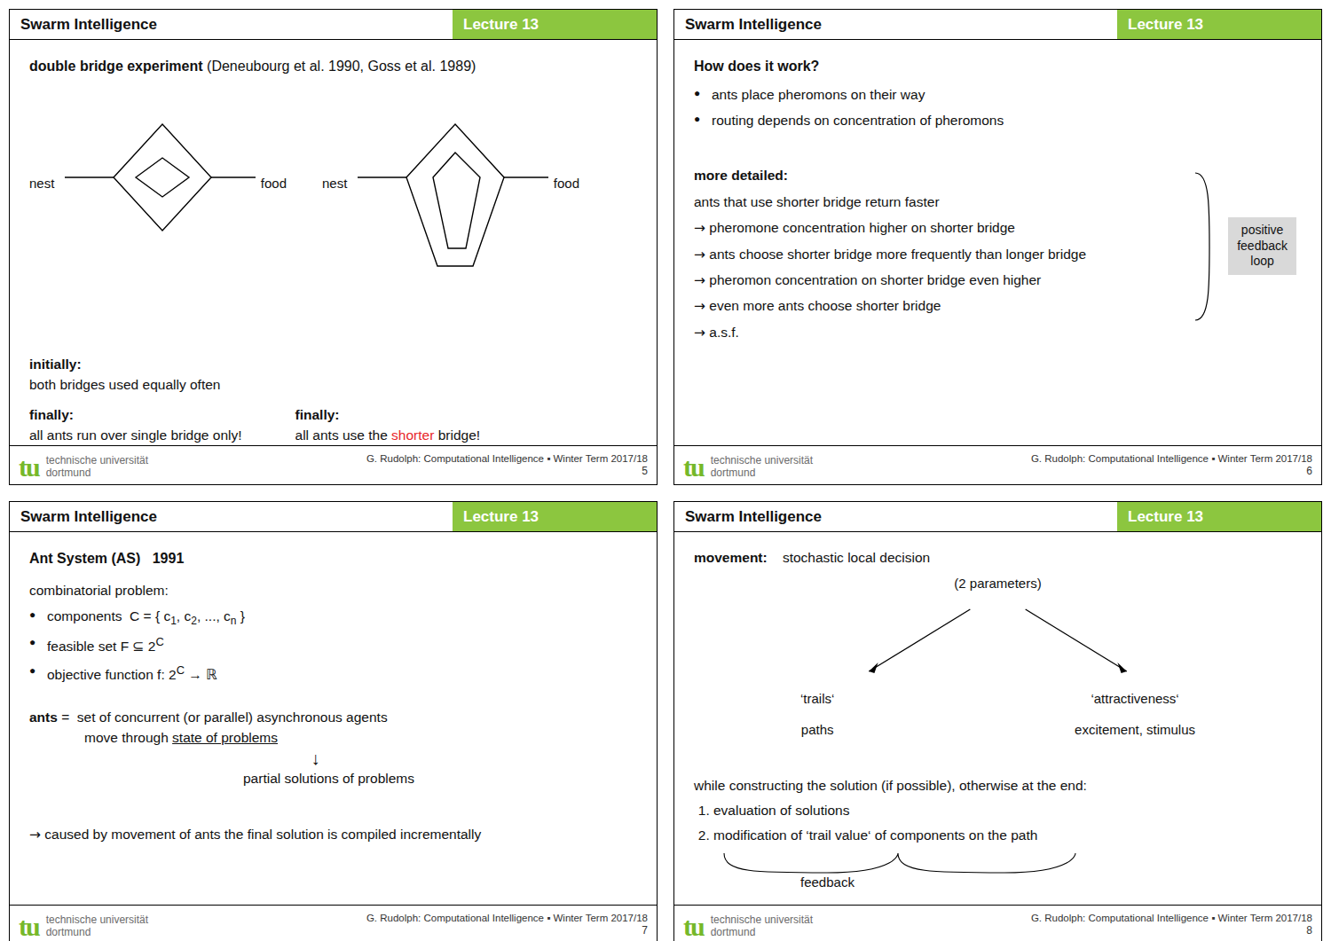Swarm Intelligence
Lecture 13
double bridge experiment (Deneubourg et al. 1990, Goss et al. 1989)
nest food
nest food
initially:
both bridges used equally often
finally:
all ants run over single bridge only!
finally:
all ants use the shorter bridge!
tu technische universität
dortmund
G. Rudolph: Computational Intelligence ▪ Winter Term 2017/18
5
Swarm Intelligence
Lecture 13
How does it work?
ants place pheromons on their way
routing depends on concentration of pheromons
more detailed:
ants that use shorter bridge return faster
→ pheromone concentration higher on shorter bridge
→ ants choose shorter bridge more frequently than longer bridge
→ pheromon concentration on shorter bridge even higher
→ even more ants choose shorter bridge
→ a.s.f.
positive
feedback
loop
tu technische universität
dortmund
G. Rudolph: Computational Intelligence ▪ Winter Term 2017/18
6
Swarm Intelligence
Lecture 13
Ant System (AS) 1991
combinatorial problem:
components C = { c1, c2, ..., cn }
feasible set F ⊆ 2C
objective function f: 2C → ℝ
ants = set of concurrent (or parallel) asynchronous agents
move through state of problems
↓
partial solutions of problems
→ caused by movement of ants the final solution is compiled incrementally
tu technische universität
dortmund
G. Rudolph: Computational Intelligence ▪ Winter Term 2017/18
7
Swarm Intelligence
Lecture 13
movement: stochastic local decision
(2 parameters)
‘trails‘
paths
‘attractiveness‘
excitement, stimulus
while constructing the solution (if possible), otherwise at the end:
evaluation of solutions
modification of ‘trail value‘ of components on the path
feedback
tu technische universität
dortmund
G. Rudolph: Computational Intelligence ▪ Winter Term 2017/18
8